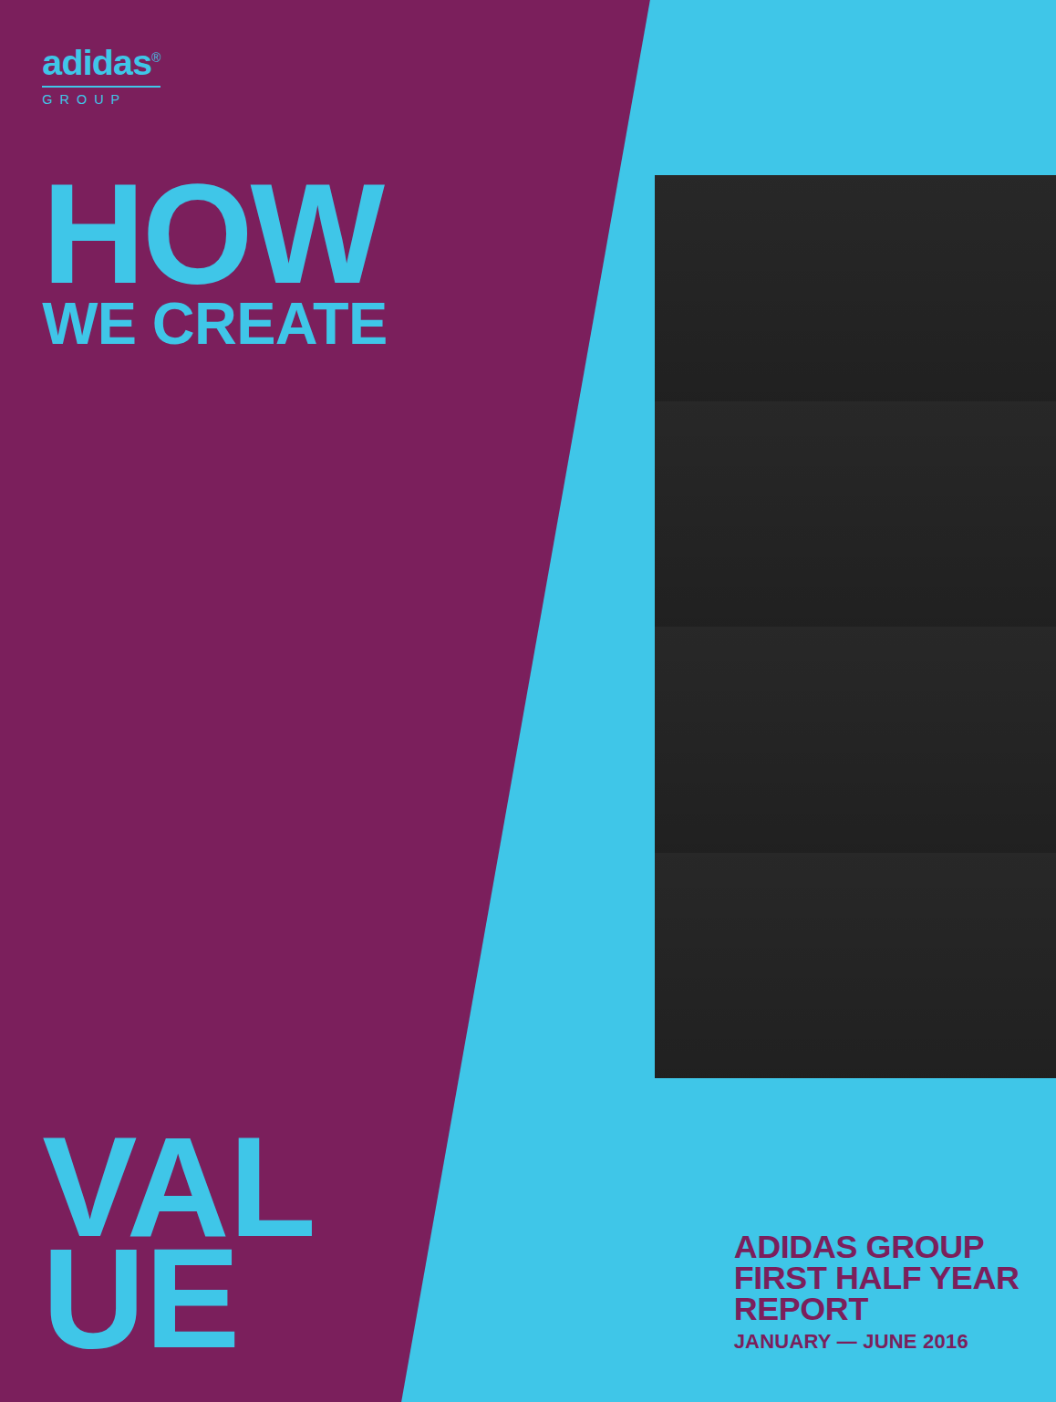adidas®
Group
HOW WE CREATE
VAL UE
adidas Group First Half Year Report January — June 2016